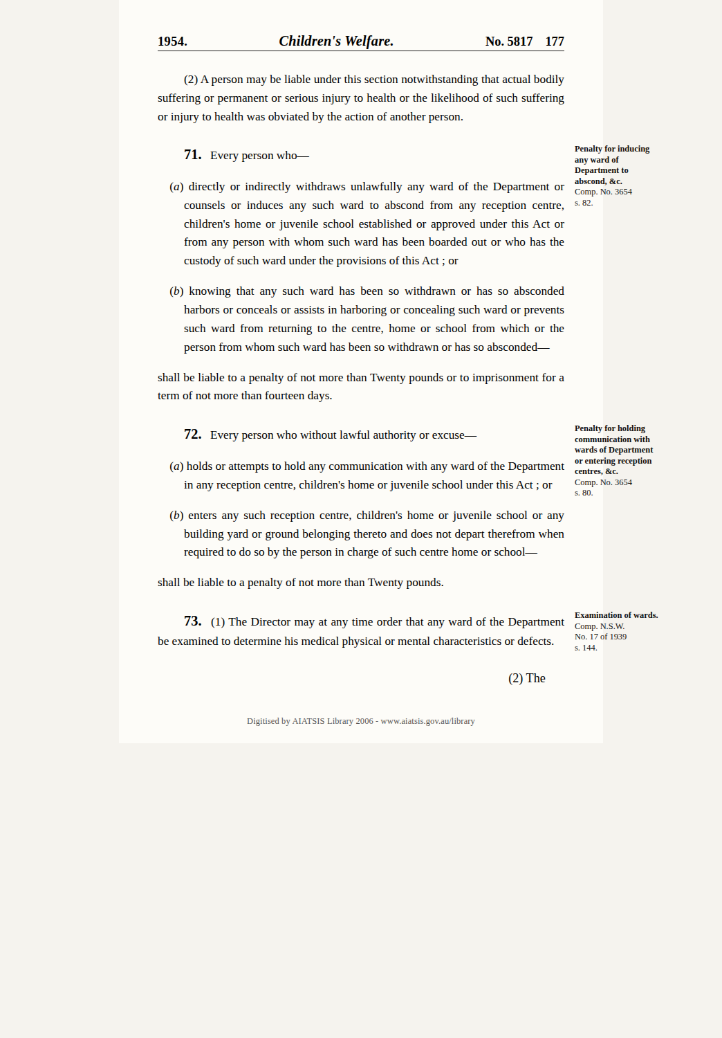1954. Children's Welfare. No. 5817177
(2) A person may be liable under this section notwithstanding that actual bodily suffering or permanent or serious injury to health or the likelihood of such suffering or injury to health was obviated by the action of another person.
Penalty for inducing any ward of Department to abscond, &c.
Comp. No. 3654
s. 82.
71. Every person who—
(a) directly or indirectly withdraws unlawfully any ward of the Department or counsels or induces any such ward to abscond from any reception centre, children's home or juvenile school established or approved under this Act or from any person with whom such ward has been boarded out or who has the custody of such ward under the provisions of this Act ; or
(b) knowing that any such ward has been so withdrawn or has so absconded harbors or conceals or assists in harboring or concealing such ward or prevents such ward from returning to the centre, home or school from which or the person from whom such ward has been so withdrawn or has so absconded—
shall be liable to a penalty of not more than Twenty pounds or to imprisonment for a term of not more than fourteen days.
Penalty for holding communication with wards of Department or entering reception centres, &c.
Comp. No. 3654
s. 80.
72. Every person who without lawful authority or excuse—
(a) holds or attempts to hold any communication with any ward of the Department in any reception centre, children's home or juvenile school under this Act ; or
(b) enters any such reception centre, children's home or juvenile school or any building yard or ground belonging thereto and does not depart therefrom when required to do so by the person in charge of such centre home or school—
shall be liable to a penalty of not more than Twenty pounds.
Examination of wards.
Comp. N.S.W.
No. 17 of 1939
s. 144.
73. (1) The Director may at any time order that any ward of the Department be examined to determine his medical physical or mental characteristics or defects.
(2) The
Digitised by AIATSIS Library 2006 - www.aiatsis.gov.au/library